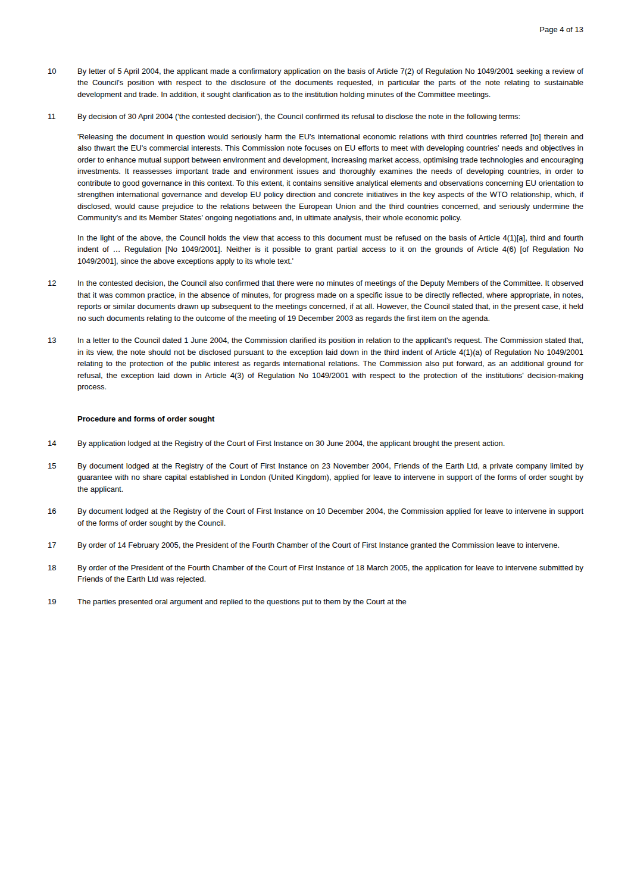Page 4 of 13
10
By letter of 5 April 2004, the applicant made a confirmatory application on the basis of Article 7(2) of Regulation No 1049/2001 seeking a review of the Council's position with respect to the disclosure of the documents requested, in particular the parts of the note relating to sustainable development and trade. In addition, it sought clarification as to the institution holding minutes of the Committee meetings.
11
By decision of 30 April 2004 ('the contested decision'), the Council confirmed its refusal to disclose the note in the following terms:
'Releasing the document in question would seriously harm the EU's international economic relations with third countries referred [to] therein and also thwart the EU's commercial interests. This Commission note focuses on EU efforts to meet with developing countries' needs and objectives in order to enhance mutual support between environment and development, increasing market access, optimising trade technologies and encouraging investments. It reassesses important trade and environment issues and thoroughly examines the needs of developing countries, in order to contribute to good governance in this context. To this extent, it contains sensitive analytical elements and observations concerning EU orientation to strengthen international governance and develop EU policy direction and concrete initiatives in the key aspects of the WTO relationship, which, if disclosed, would cause prejudice to the relations between the European Union and the third countries concerned, and seriously undermine the Community's and its Member States' ongoing negotiations and, in ultimate analysis, their whole economic policy.
In the light of the above, the Council holds the view that access to this document must be refused on the basis of Article 4(1)[a], third and fourth indent of … Regulation [No 1049/2001]. Neither is it possible to grant partial access to it on the grounds of Article 4(6) [of Regulation No 1049/2001], since the above exceptions apply to its whole text.'
12
In the contested decision, the Council also confirmed that there were no minutes of meetings of the Deputy Members of the Committee. It observed that it was common practice, in the absence of minutes, for progress made on a specific issue to be directly reflected, where appropriate, in notes, reports or similar documents drawn up subsequent to the meetings concerned, if at all. However, the Council stated that, in the present case, it held no such documents relating to the outcome of the meeting of 19 December 2003 as regards the first item on the agenda.
13
In a letter to the Council dated 1 June 2004, the Commission clarified its position in relation to the applicant's request. The Commission stated that, in its view, the note should not be disclosed pursuant to the exception laid down in the third indent of Article 4(1)(a) of Regulation No 1049/2001 relating to the protection of the public interest as regards international relations. The Commission also put forward, as an additional ground for refusal, the exception laid down in Article 4(3) of Regulation No 1049/2001 with respect to the protection of the institutions' decision-making process.
Procedure and forms of order sought
14
By application lodged at the Registry of the Court of First Instance on 30 June 2004, the applicant brought the present action.
15
By document lodged at the Registry of the Court of First Instance on 23 November 2004, Friends of the Earth Ltd, a private company limited by guarantee with no share capital established in London (United Kingdom), applied for leave to intervene in support of the forms of order sought by the applicant.
16
By document lodged at the Registry of the Court of First Instance on 10 December 2004, the Commission applied for leave to intervene in support of the forms of order sought by the Council.
17
By order of 14 February 2005, the President of the Fourth Chamber of the Court of First Instance granted the Commission leave to intervene.
18
By order of the President of the Fourth Chamber of the Court of First Instance of 18 March 2005, the application for leave to intervene submitted by Friends of the Earth Ltd was rejected.
19
The parties presented oral argument and replied to the questions put to them by the Court at the